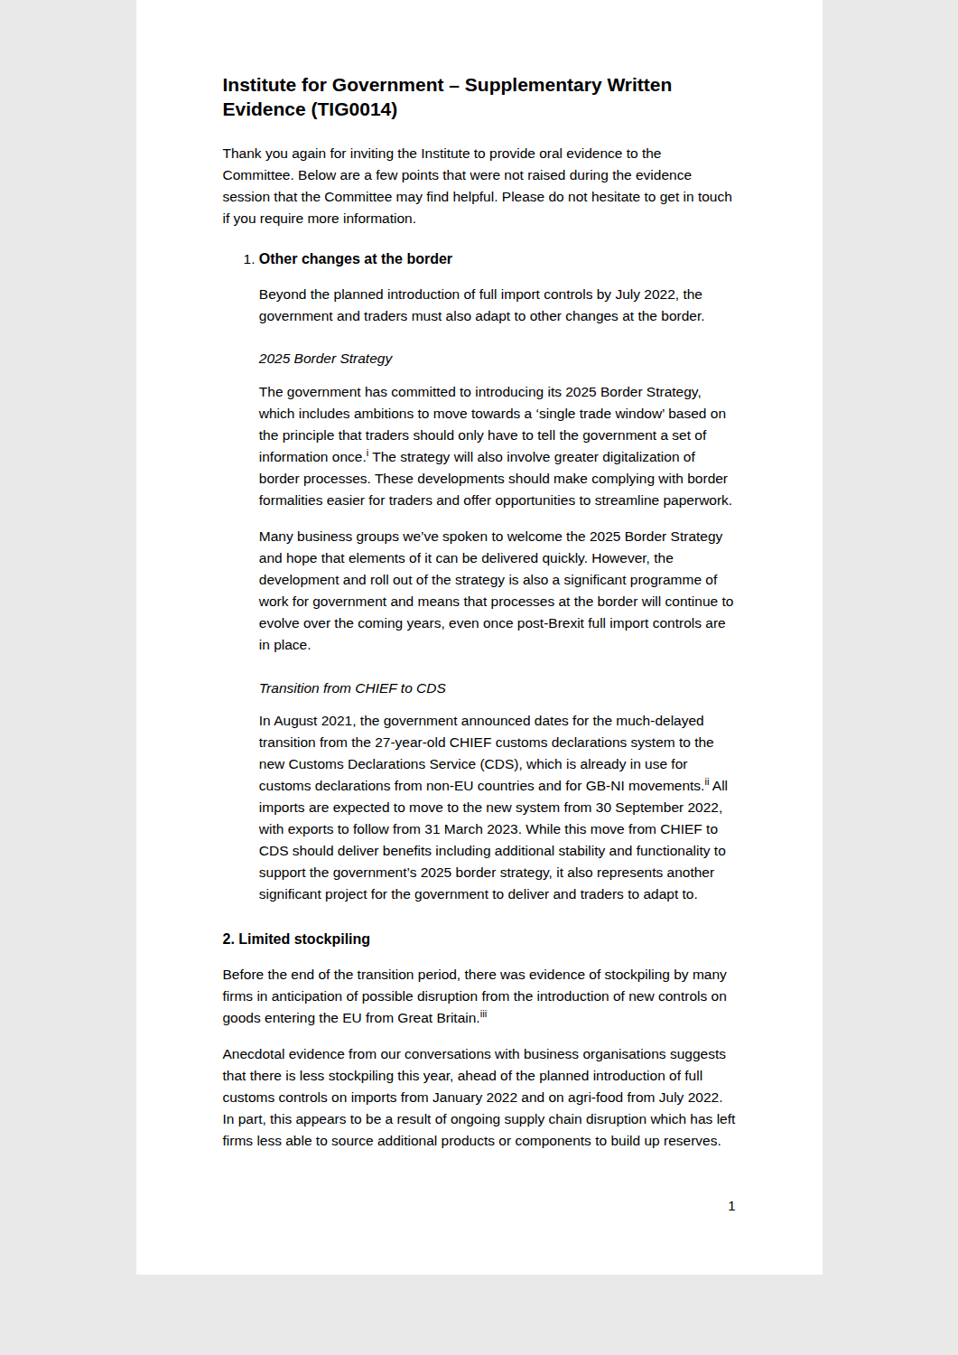Institute for Government – Supplementary Written Evidence (TIG0014)
Thank you again for inviting the Institute to provide oral evidence to the Committee. Below are a few points that were not raised during the evidence session that the Committee may find helpful. Please do not hesitate to get in touch if you require more information.
Other changes at the border
Beyond the planned introduction of full import controls by July 2022, the government and traders must also adapt to other changes at the border.
2025 Border Strategy
The government has committed to introducing its 2025 Border Strategy, which includes ambitions to move towards a ‘single trade window’ based on the principle that traders should only have to tell the government a set of information once.i The strategy will also involve greater digitalization of border processes. These developments should make complying with border formalities easier for traders and offer opportunities to streamline paperwork.
Many business groups we’ve spoken to welcome the 2025 Border Strategy and hope that elements of it can be delivered quickly. However, the development and roll out of the strategy is also a significant programme of work for government and means that processes at the border will continue to evolve over the coming years, even once post-Brexit full import controls are in place.
Transition from CHIEF to CDS
In August 2021, the government announced dates for the much-delayed transition from the 27-year-old CHIEF customs declarations system to the new Customs Declarations Service (CDS), which is already in use for customs declarations from non-EU countries and for GB-NI movements.ii All imports are expected to move to the new system from 30 September 2022, with exports to follow from 31 March 2023. While this move from CHIEF to CDS should deliver benefits including additional stability and functionality to support the government’s 2025 border strategy, it also represents another significant project for the government to deliver and traders to adapt to.
2. Limited stockpiling
Before the end of the transition period, there was evidence of stockpiling by many firms in anticipation of possible disruption from the introduction of new controls on goods entering the EU from Great Britain.iii
Anecdotal evidence from our conversations with business organisations suggests that there is less stockpiling this year, ahead of the planned introduction of full customs controls on imports from January 2022 and on agri-food from July 2022. In part, this appears to be a result of ongoing supply chain disruption which has left firms less able to source additional products or components to build up reserves.
1